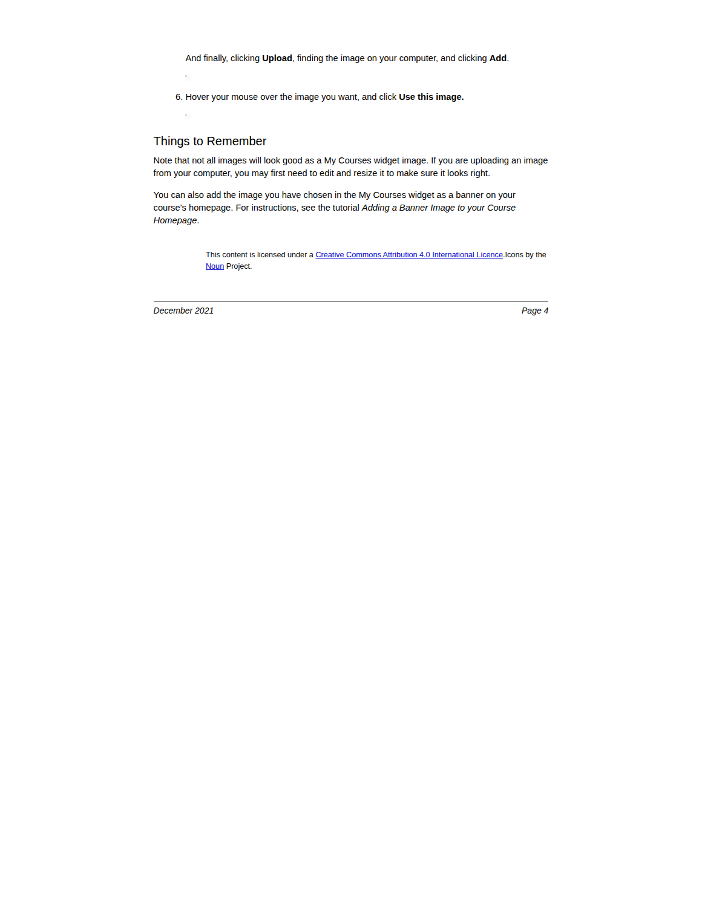And finally, clicking Upload, finding the image on your computer, and clicking Add.
Hover your mouse over the image you want, and click Use this image.
Things to Remember
Note that not all images will look good as a My Courses widget image. If you are uploading an image from your computer, you may first need to edit and resize it to make sure it looks right.
You can also add the image you have chosen in the My Courses widget as a banner on your course’s homepage. For instructions, see the tutorial Adding a Banner Image to your Course Homepage.
This content is licensed under a Creative Commons Attribution 4.0 International Licence.Icons by the Noun Project.
December 2021 Page 4